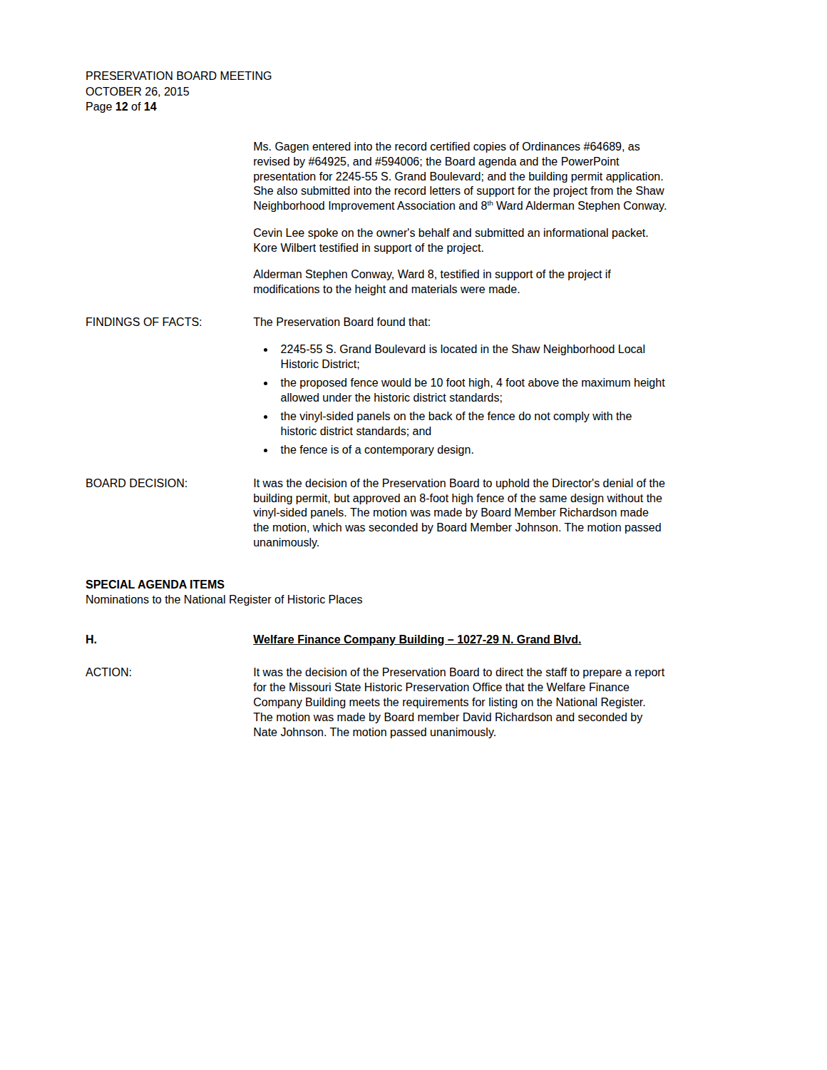PRESERVATION BOARD MEETING
OCTOBER 26, 2015
Page 12 of 14
Ms. Gagen entered into the record certified copies of Ordinances #64689, as revised by #64925, and #594006; the Board agenda and the PowerPoint presentation for 2245-55 S. Grand Boulevard; and the building permit application. She also submitted into the record letters of support for the project from the Shaw Neighborhood Improvement Association and 8th Ward Alderman Stephen Conway.
Cevin Lee spoke on the owner's behalf and submitted an informational packet.
Kore Wilbert testified in support of the project.
Alderman Stephen Conway, Ward 8, testified in support of the project if modifications to the height and materials were made.
FINDINGS OF FACTS:
The Preservation Board found that:
2245-55 S. Grand Boulevard is located in the Shaw Neighborhood Local Historic District;
the proposed fence would be 10 foot high, 4 foot above the maximum height allowed under the historic district standards;
the vinyl-sided panels on the back of the fence do not comply with the historic district standards; and
the fence is of a contemporary design.
BOARD DECISION:
It was the decision of the Preservation Board to uphold the Director's denial of the building permit, but approved an 8-foot high fence of the same design without the vinyl-sided panels. The motion was made by Board Member Richardson made the motion, which was seconded by Board Member Johnson. The motion passed unanimously.
SPECIAL AGENDA ITEMS
Nominations to the National Register of Historic Places
H.
Welfare Finance Company Building – 1027-29 N. Grand Blvd.
ACTION:
It was the decision of the Preservation Board to direct the staff to prepare a report for the Missouri State Historic Preservation Office that the Welfare Finance Company Building meets the requirements for listing on the National Register. The motion was made by Board member David Richardson and seconded by Nate Johnson. The motion passed unanimously.